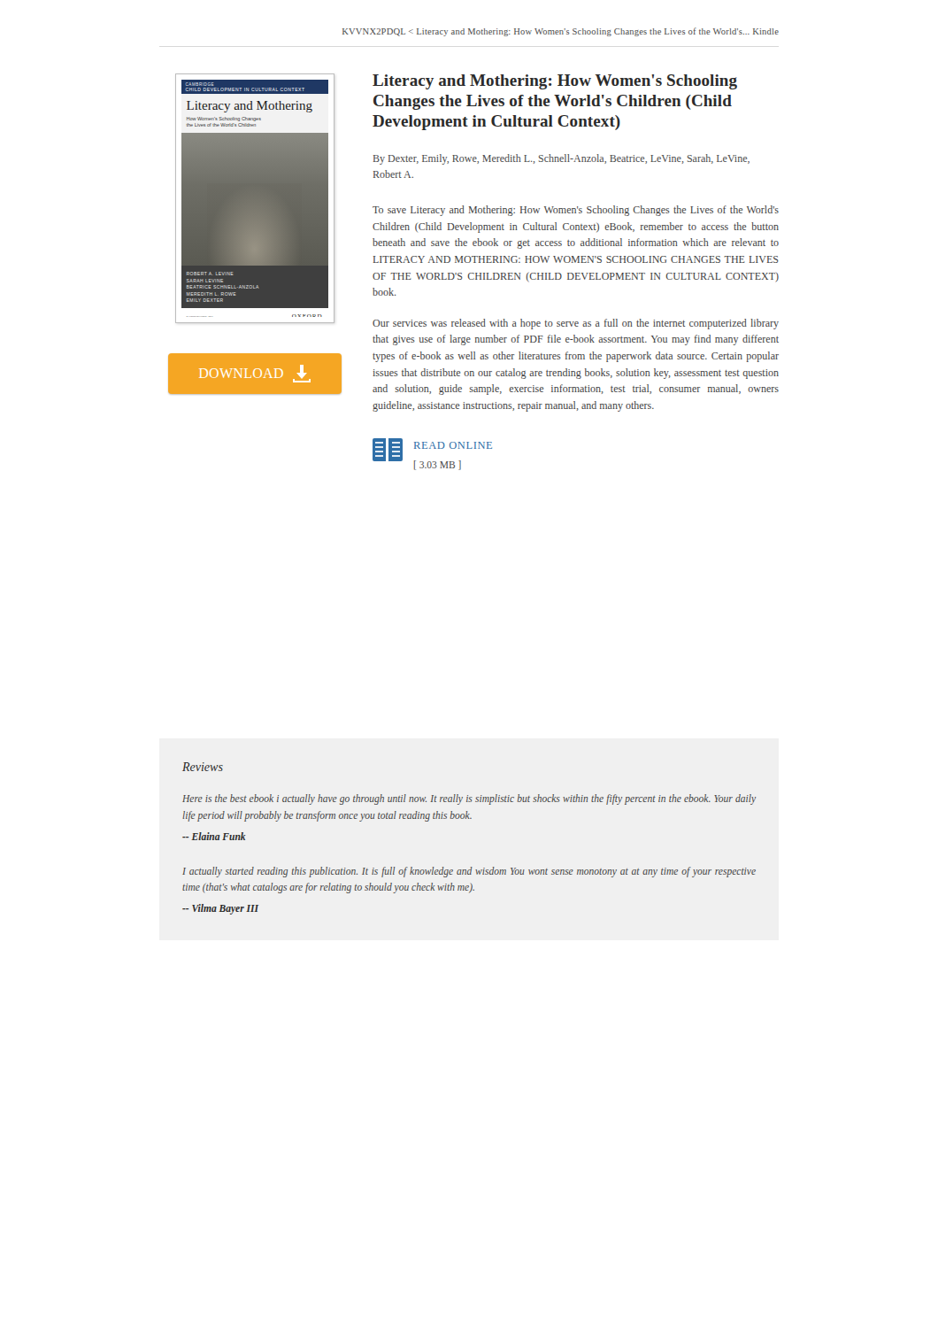KVVNX2PDQL < Literacy and Mothering: How Women's Schooling Changes the Lives of the World's... Kindle
CAMBRIDGE
CHILD DEVELOPMENT IN CULTURAL CONTEXT
Literacy and Mothering
How Women's Schooling Changes
the Lives of the World's Children
ROBERT A. LEVINE
SARAH LEVINE
BEATRICE SCHNELL-ANZOLA
MEREDITH L. ROWE
EMILY DEXTER
FOREWORD BY
OXFORD
DOWNLOAD
Literacy and Mothering: How Women's Schooling Changes the Lives of the World's Children (Child Development in Cultural Context)
By Dexter, Emily, Rowe, Meredith L., Schnell-Anzola, Beatrice, LeVine, Sarah, LeVine, Robert A.
To save Literacy and Mothering: How Women's Schooling Changes the Lives of the World's Children (Child Development in Cultural Context) eBook, remember to access the button beneath and save the ebook or get access to additional information which are relevant to LITERACY AND MOTHERING: HOW WOMEN'S SCHOOLING CHANGES THE LIVES OF THE WORLD'S CHILDREN (CHILD DEVELOPMENT IN CULTURAL CONTEXT) book.
Our services was released with a hope to serve as a full on the internet computerized library that gives use of large number of PDF file e-book assortment. You may find many different types of e-book as well as other literatures from the paperwork data source. Certain popular issues that distribute on our catalog are trending books, solution key, assessment test question and solution, guide sample, exercise information, test trial, consumer manual, owners guideline, assistance instructions, repair manual, and many others.
READ ONLINE
[ 3.03 MB ]
Reviews
Here is the best ebook i actually have go through until now. It really is simplistic but shocks within the fifty percent in the ebook. Your daily life period will probably be transform once you total reading this book.
-- Elaina Funk
I actually started reading this publication. It is full of knowledge and wisdom You wont sense monotony at at any time of your respective time (that's what catalogs are for relating to should you check with me).
-- Vilma Bayer III